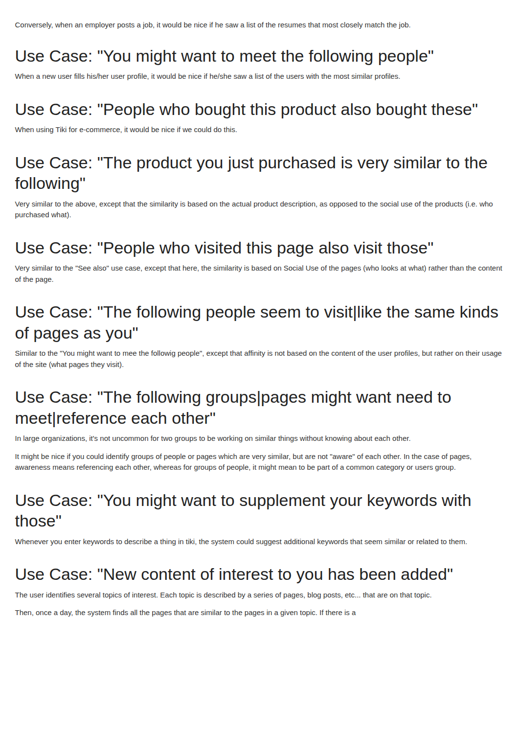Conversely, when an employer posts a job, it would be nice if he saw a list of the resumes that most closely match the job.
Use Case: "You might want to meet the following people"
When a new user fills his/her user profile, it would be nice if he/she saw a list of the users with the most similar profiles.
Use Case: "People who bought this product also bought these"
When using Tiki for e-commerce, it would be nice if we could do this.
Use Case: "The product you just purchased is very similar to the following"
Very similar to the above, except that the similarity is based on the actual product description, as opposed to the social use of the products (i.e. who purchased what).
Use Case: "People who visited this page also visit those"
Very similar to the "See also" use case, except that here, the similarity is based on Social Use of the pages (who looks at what) rather than the content of the page.
Use Case: "The following people seem to visit|like the same kinds of pages as you"
Similar to the "You might want to mee the followig people", except that affinity is not based on the content of the user profiles, but rather on their usage of the site (what pages they visit).
Use Case: "The following groups|pages might want need to meet|reference each other"
In large organizations, it's not uncommon for two groups to be working on similar things without knowing about each other.
It might be nice if you could identify groups of people or pages which are very similar, but are not "aware" of each other. In the case of pages, awareness means referencing each other, whereas for groups of people, it might mean to be part of a common category or users group.
Use Case: "You might want to supplement your keywords with those"
Whenever you enter keywords to describe a thing in tiki, the system could suggest additional keywords that seem similar or related to them.
Use Case: "New content of interest to you has been added"
The user identifies several topics of interest. Each topic is described by a series of pages, blog posts, etc... that are on that topic.
Then, once a day, the system finds all the pages that are similar to the pages in a given topic. If there is a